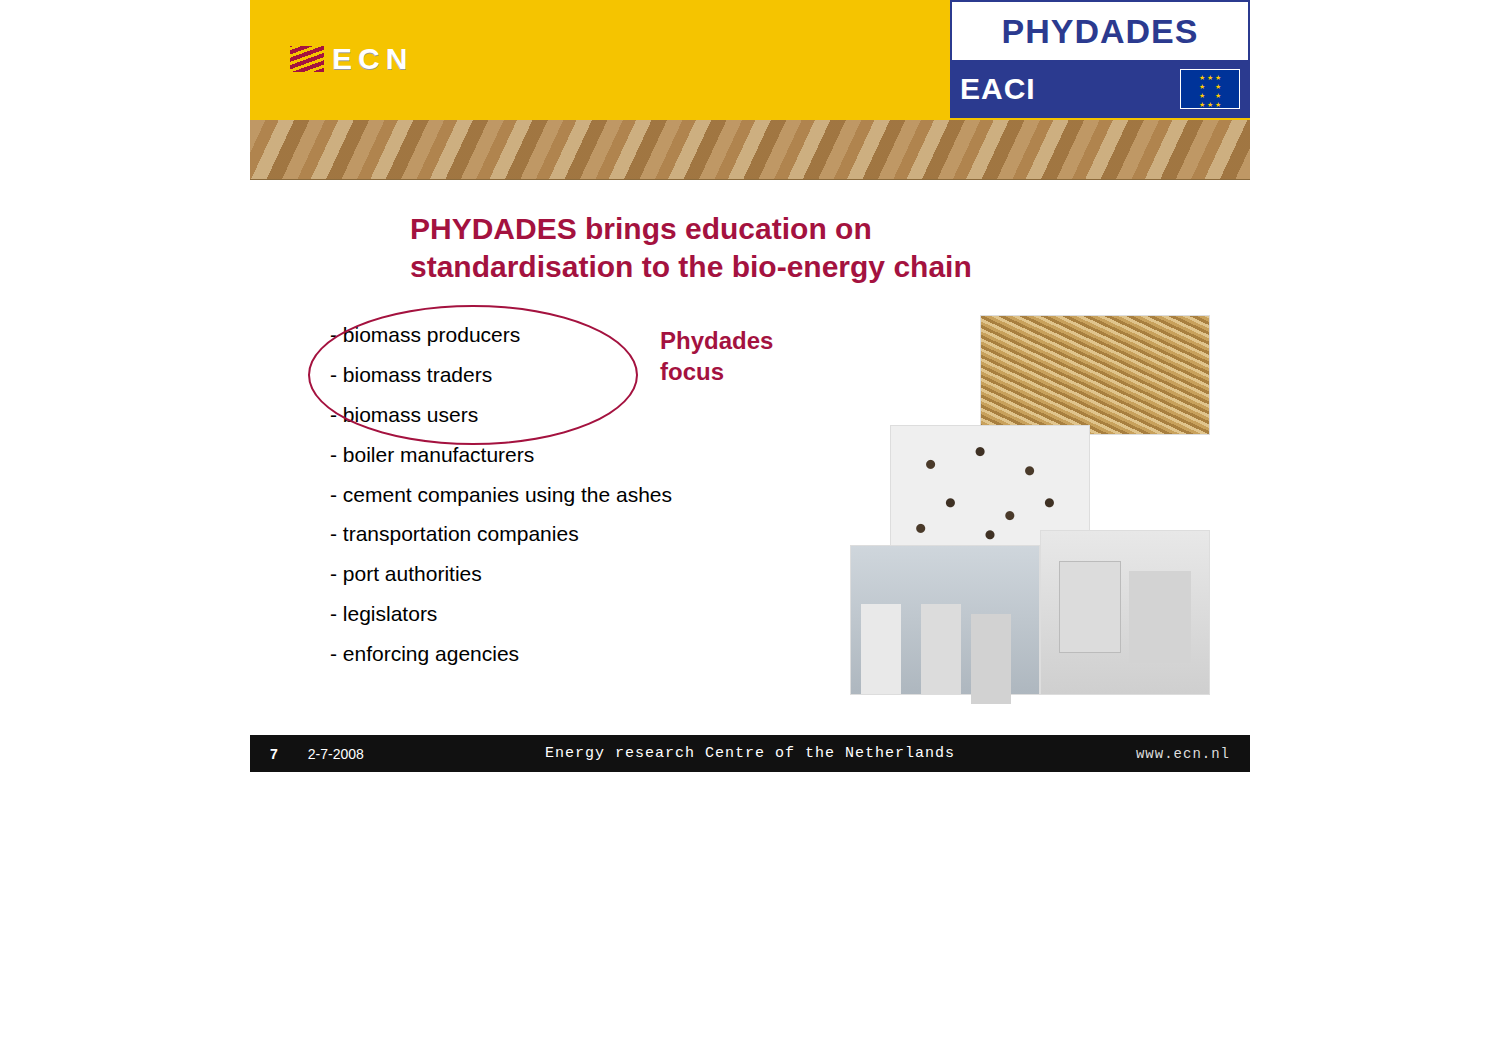ECN
PHYDADES
EACI
PHYDADES brings education on
standardisation to the bio-energy chain
Phydades
focus
biomass producers
biomass traders
biomass users
boiler manufacturers
cement companies using the ashes
transportation companies
port authorities
legislators
enforcing agencies
7 2-7-2008
Energy research Centre of the Netherlands
www.ecn.nl